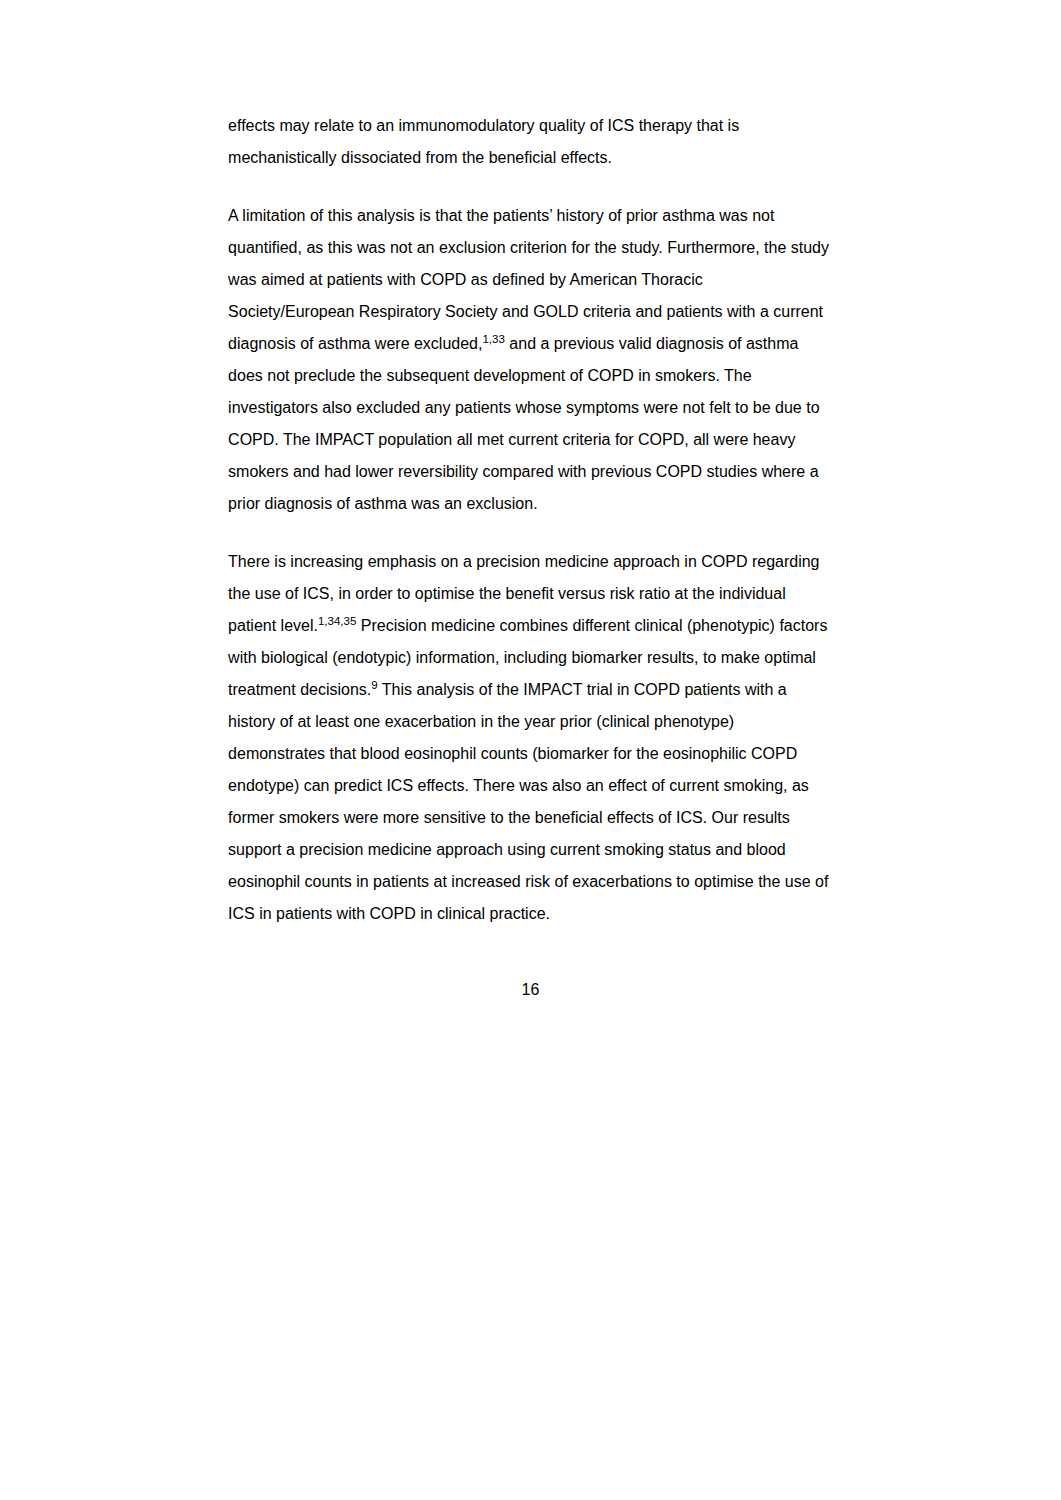effects may relate to an immunomodulatory quality of ICS therapy that is mechanistically dissociated from the beneficial effects.
A limitation of this analysis is that the patients’ history of prior asthma was not quantified, as this was not an exclusion criterion for the study. Furthermore, the study was aimed at patients with COPD as defined by American Thoracic Society/European Respiratory Society and GOLD criteria and patients with a current diagnosis of asthma were excluded,1,33 and a previous valid diagnosis of asthma does not preclude the subsequent development of COPD in smokers. The investigators also excluded any patients whose symptoms were not felt to be due to COPD. The IMPACT population all met current criteria for COPD, all were heavy smokers and had lower reversibility compared with previous COPD studies where a prior diagnosis of asthma was an exclusion.
There is increasing emphasis on a precision medicine approach in COPD regarding the use of ICS, in order to optimise the benefit versus risk ratio at the individual patient level.1,34,35 Precision medicine combines different clinical (phenotypic) factors with biological (endotypic) information, including biomarker results, to make optimal treatment decisions.9 This analysis of the IMPACT trial in COPD patients with a history of at least one exacerbation in the year prior (clinical phenotype) demonstrates that blood eosinophil counts (biomarker for the eosinophilic COPD endotype) can predict ICS effects. There was also an effect of current smoking, as former smokers were more sensitive to the beneficial effects of ICS. Our results support a precision medicine approach using current smoking status and blood eosinophil counts in patients at increased risk of exacerbations to optimise the use of ICS in patients with COPD in clinical practice.
16